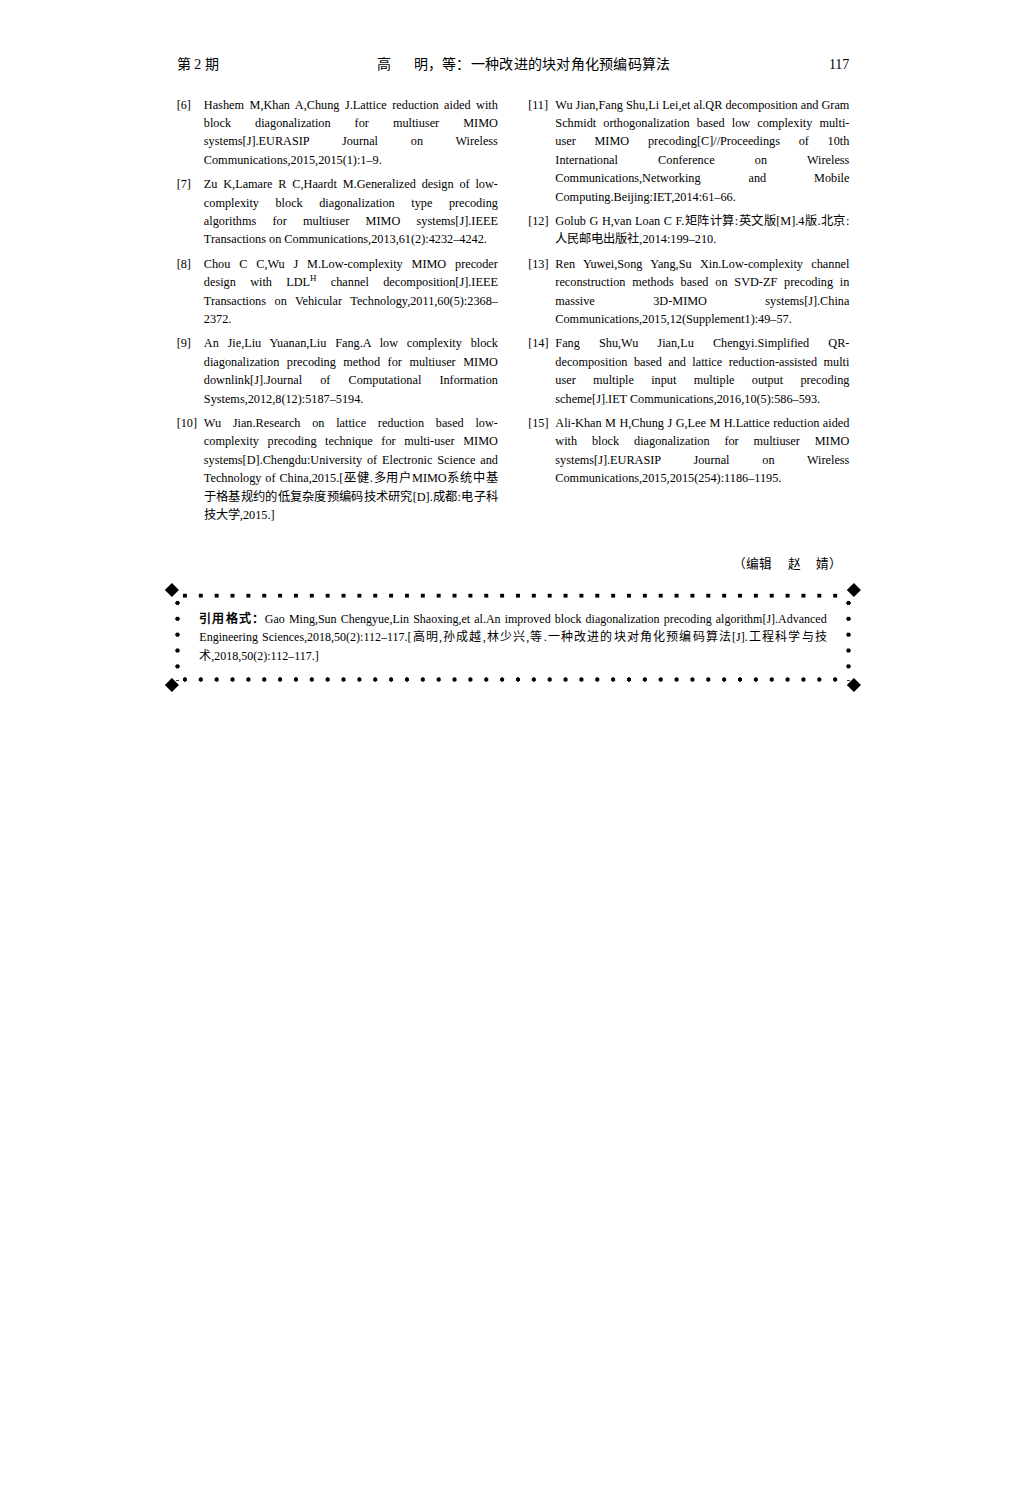第 2 期
高 明，等：一种改进的块对角化预编码算法
117
[6] Hashem M,Khan A,Chung J.Lattice reduction aided with block diagonalization for multiuser MIMO systems[J].EURASIP Journal on Wireless Communications,2015,2015(1):1–9.
[7] Zu K,Lamare R C,Haardt M.Generalized design of low-complexity block diagonalization type precoding algorithms for multiuser MIMO systems[J].IEEE Transactions on Communications,2013,61(2):4232–4242.
[8] Chou C C,Wu J M.Low-complexity MIMO precoder design with LDLH channel decomposition[J].IEEE Transactions on Vehicular Technology,2011,60(5):2368–2372.
[9] An Jie,Liu Yuanan,Liu Fang.A low complexity block diagonalization precoding method for multiuser MIMO downlink[J].Journal of Computational Information Systems,2012,8(12):5187–5194.
[10] Wu Jian.Research on lattice reduction based low-complexity precoding technique for multi-user MIMO systems[D].Chengdu:University of Electronic Science and Technology of China,2015.[巫健.多用户MIMO系统中基于格基规约的低复杂度预编码技术研究[D].成都:电子科技大学,2015.]
[11] Wu Jian,Fang Shu,Li Lei,et al.QR decomposition and Gram Schmidt orthogonalization based low complexity multi-user MIMO precoding[C]//Proceedings of 10th International Conference on Wireless Communications,Networking and Mobile Computing.Beijing:IET,2014:61–66.
[12] Golub G H,van Loan C F.矩阵计算:英文版[M].4版.北京:人民邮电出版社,2014:199–210.
[13] Ren Yuwei,Song Yang,Su Xin.Low-complexity channel reconstruction methods based on SVD-ZF precoding in massive 3D-MIMO systems[J].China Communications,2015,12(Supplement1):49–57.
[14] Fang Shu,Wu Jian,Lu Chengyi.Simplified QR-decomposition based and lattice reduction-assisted multi user multiple input multiple output precoding scheme[J].IET Communications,2016,10(5):586–593.
[15] Ali-Khan M H,Chung J G,Lee M H.Lattice reduction aided with block diagonalization for multiuser MIMO systems[J].EURASIP Journal on Wireless Communications,2015,2015(254):1186–1195.
（编辑 赵 婧）
引用格式：Gao Ming,Sun Chengyue,Lin Shaoxing,et al.An improved block diagonalization precoding algorithm[J].Advanced Engineering Sciences,2018,50(2):112–117.[高明,孙成越,林少兴,等.一种改进的块对角化预编码算法[J].工程科学与技术,2018,50(2):112–117.]